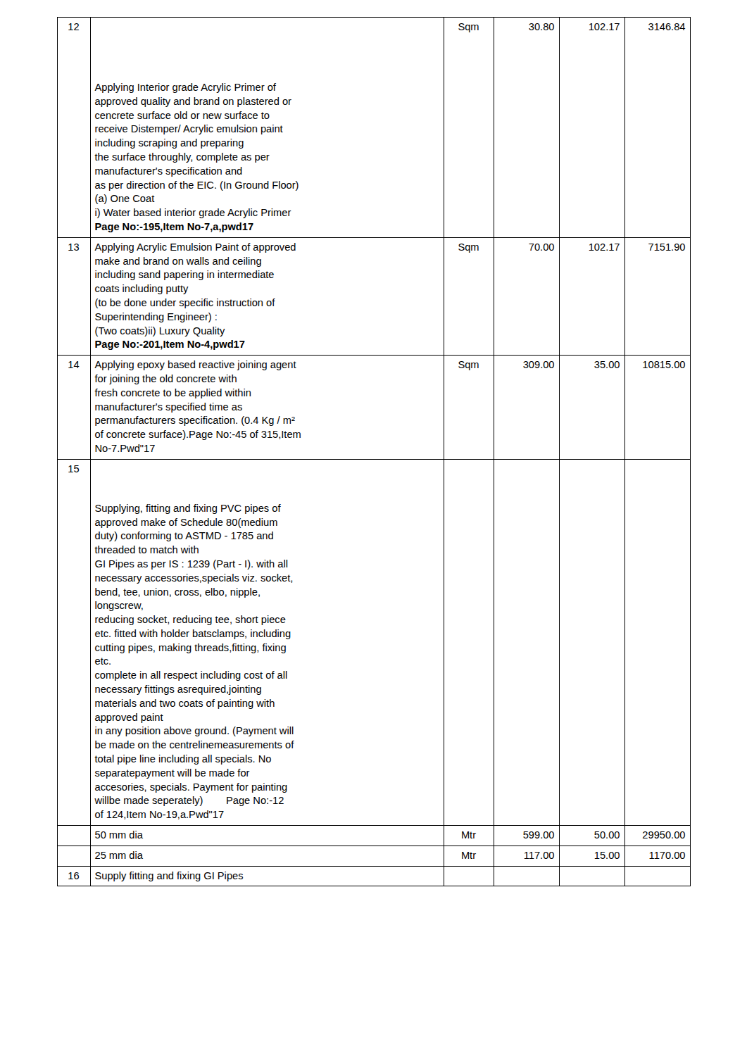| 12 | Applying Interior grade Acrylic Primer of approved quality and brand on plastered or cencrete surface old or new surface to receive Distemper/ Acrylic emulsion paint including scraping and preparing the surface throughly, complete as per manufacturer's specification and as per direction of the EIC. (In Ground Floor) (a) One Coat i) Water based interior grade Acrylic Primer Page No:-195,Item No-7,a,pwd17 | Sqm | 30.80 | 102.17 | 3146.84 |
| 13 | Applying Acrylic Emulsion Paint of approved make and brand on walls and ceiling including sand papering in intermediate coats including putty (to be done under specific instruction of Superintending Engineer) : (Two coats)ii) Luxury Quality Page No:-201,Item No-4,pwd17 | Sqm | 70.00 | 102.17 | 7151.90 |
| 14 | Applying epoxy based reactive joining agent for joining the old concrete with fresh concrete to be applied within manufacturer's specified time as permanufacturers specification. (0.4 Kg / m² of concrete surface).Page No:-45 of 315,Item No-7.Pwd"17 | Sqm | 309.00 | 35.00 | 10815.00 |
| 15 | Supplying, fitting and fixing PVC pipes of approved make of Schedule 80(medium duty) conforming to ASTMD - 1785 and threaded to match with GI Pipes as per IS : 1239 (Part - I). with all necessary accessories,specials viz. socket, bend, tee, union, cross, elbo, nipple, longscrew, reducing socket, reducing tee, short piece etc. fitted with holder batsclamps, including cutting pipes, making threads,fitting, fixing etc. complete in all respect including cost of all necessary fittings asrequired,jointing materials and two coats of painting with approved paint in any position above ground. (Payment will be made on the centrelinemeasurements of total pipe line including all specials. No separatepayment will be made for accesories, specials. Payment for painting willbe made seperately) Page No:-12 of 124,Item No-19,a.Pwd"17 | | | | |
| | 50 mm dia | Mtr | 599.00 | 50.00 | 29950.00 |
| | 25 mm dia | Mtr | 117.00 | 15.00 | 1170.00 |
| 16 | Supply fitting and fixing GI Pipes | | | | |